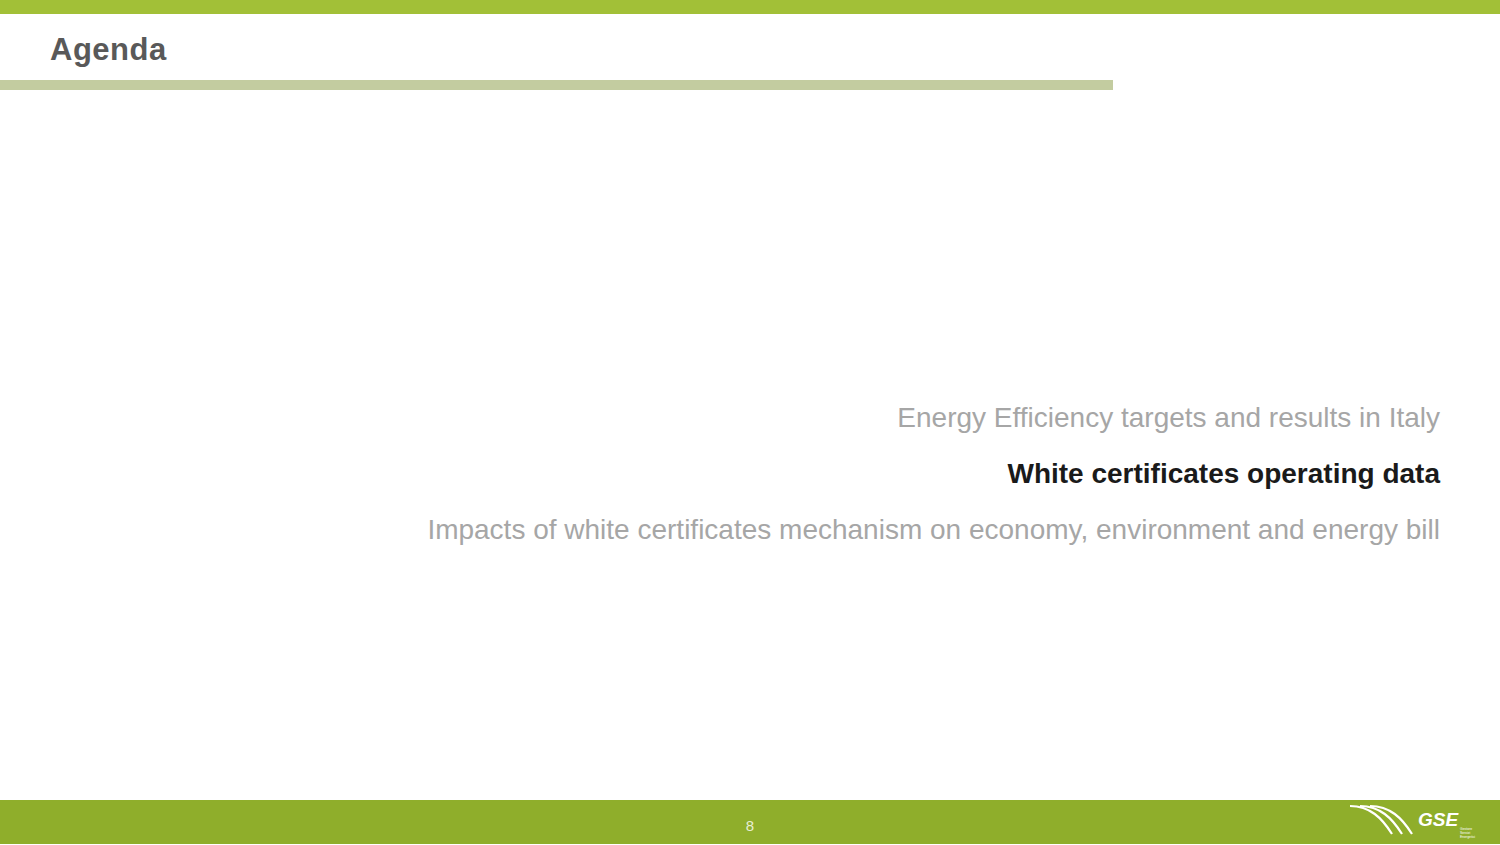Agenda
Energy Efficiency targets and results in Italy
White certificates operating data
Impacts of white certificates mechanism on economy, environment and energy bill
8
GSE Gestore Servizi Energetici